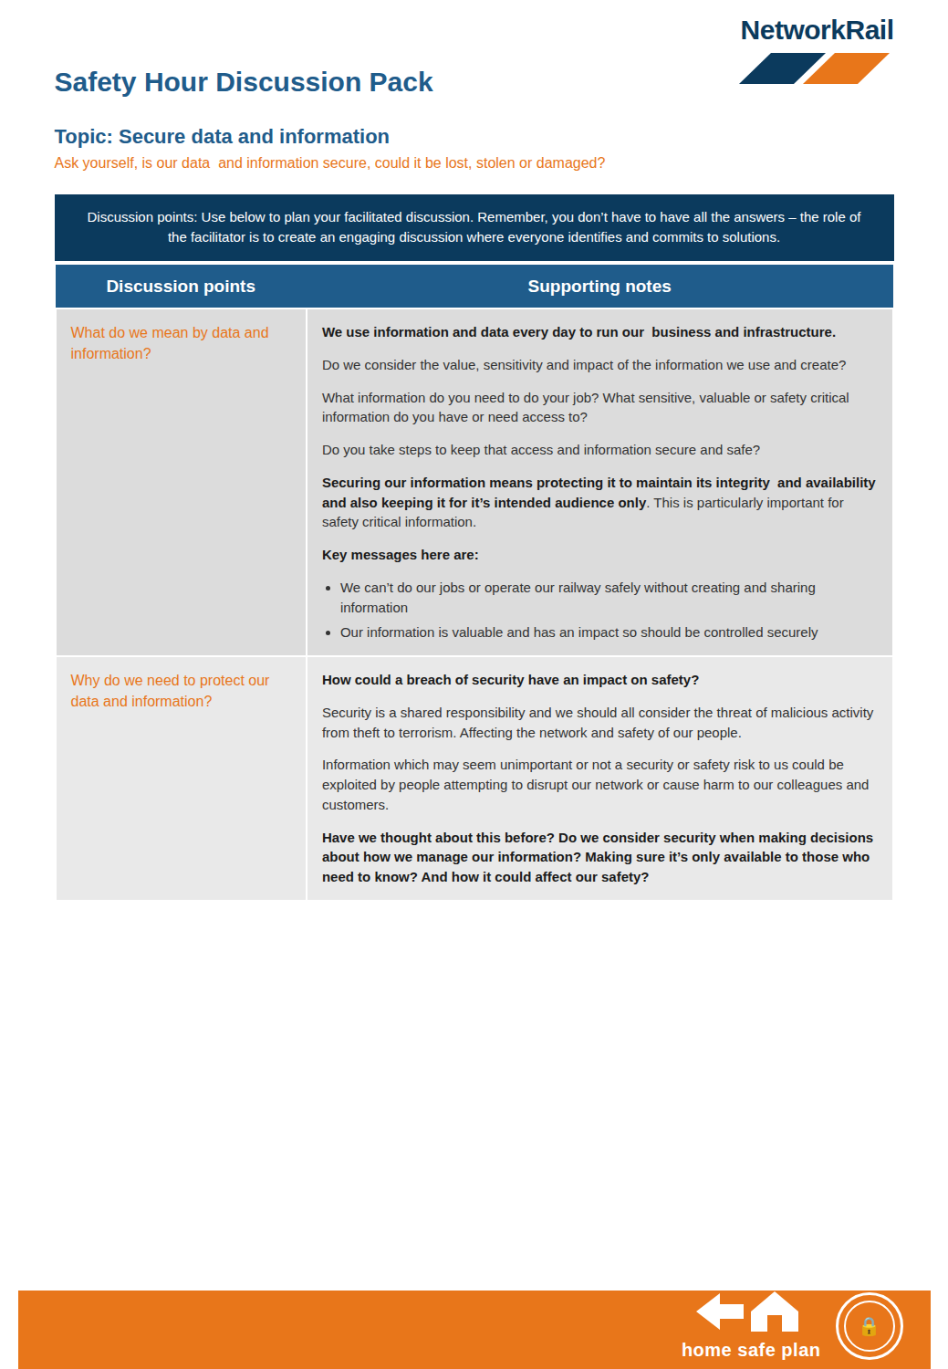NetworkRail
Safety Hour Discussion Pack
Topic: Secure data and information
Ask yourself, is our data and information secure, could it be lost, stolen or damaged?
Discussion points: Use below to plan your facilitated discussion. Remember, you don’t have to have all the answers – the role of the facilitator is to create an engaging discussion where everyone identifies and commits to solutions.
| Discussion points | Supporting notes |
| --- | --- |
| What do we mean by data and information? | We use information and data every day to run our business and infrastructure. Do we consider the value, sensitivity and impact of the information we use and create? What information do you need to do your job? What sensitive, valuable or safety critical information do you have or need access to? Do you take steps to keep that access and information secure and safe? Securing our information means protecting it to maintain its integrity and availability and also keeping it for it’s intended audience only . This is particularly important for safety critical information. Key messages here are: We can’t do our jobs or operate our railway safely without creating and sharing information Our information is valuable and has an impact so should be controlled securely |
| Why do we need to protect our data and information? | How could a breach of security have an impact on safety? Security is a shared responsibility and we should all consider the threat of malicious activity from theft to terrorism. Affecting the network and safety of our people. Information which may seem unimportant or not a security or safety risk to us could be exploited by people attempting to disrupt our network or cause harm to our colleagues and customers. Have we thought about this before? Do we consider security when making decisions about how we manage our information? Making sure it’s only available to those who need to know? And how it could affect our safety? |
home safe plan
🔒